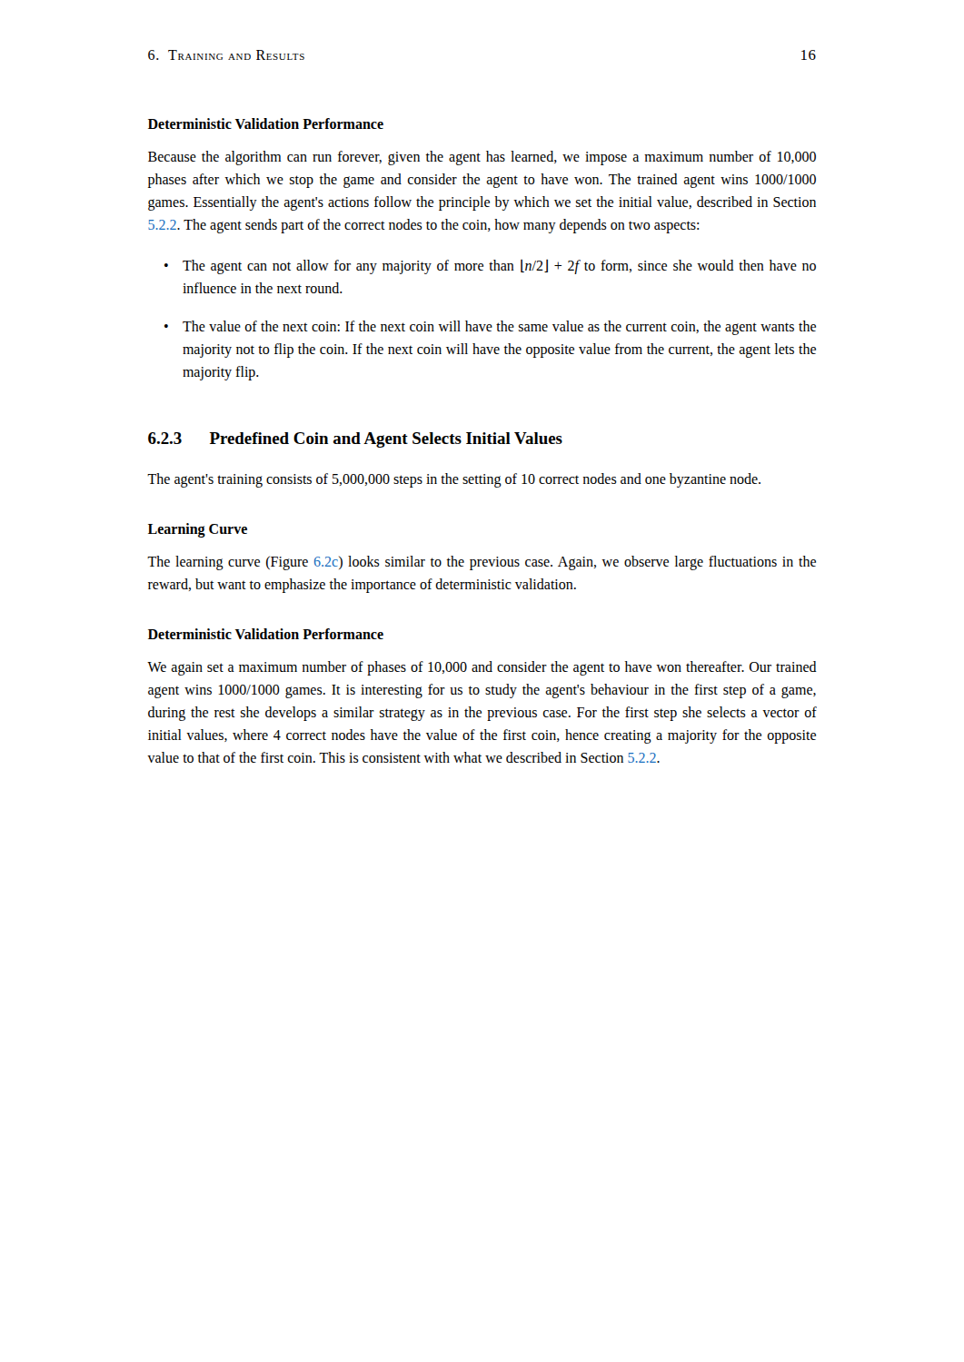6. Training and Results 16
Deterministic Validation Performance
Because the algorithm can run forever, given the agent has learned, we impose a maximum number of 10,000 phases after which we stop the game and consider the agent to have won. The trained agent wins 1000/1000 games. Essentially the agent's actions follow the principle by which we set the initial value, described in Section 5.2.2. The agent sends part of the correct nodes to the coin, how many depends on two aspects:
The agent can not allow for any majority of more than ⌊n/2⌋ + 2f to form, since she would then have no influence in the next round.
The value of the next coin: If the next coin will have the same value as the current coin, the agent wants the majority not to flip the coin. If the next coin will have the opposite value from the current, the agent lets the majority flip.
6.2.3 Predefined Coin and Agent Selects Initial Values
The agent's training consists of 5,000,000 steps in the setting of 10 correct nodes and one byzantine node.
Learning Curve
The learning curve (Figure 6.2c) looks similar to the previous case. Again, we observe large fluctuations in the reward, but want to emphasize the importance of deterministic validation.
Deterministic Validation Performance
We again set a maximum number of phases of 10,000 and consider the agent to have won thereafter. Our trained agent wins 1000/1000 games. It is interesting for us to study the agent's behaviour in the first step of a game, during the rest she develops a similar strategy as in the previous case. For the first step she selects a vector of initial values, where 4 correct nodes have the value of the first coin, hence creating a majority for the opposite value to that of the first coin. This is consistent with what we described in Section 5.2.2.